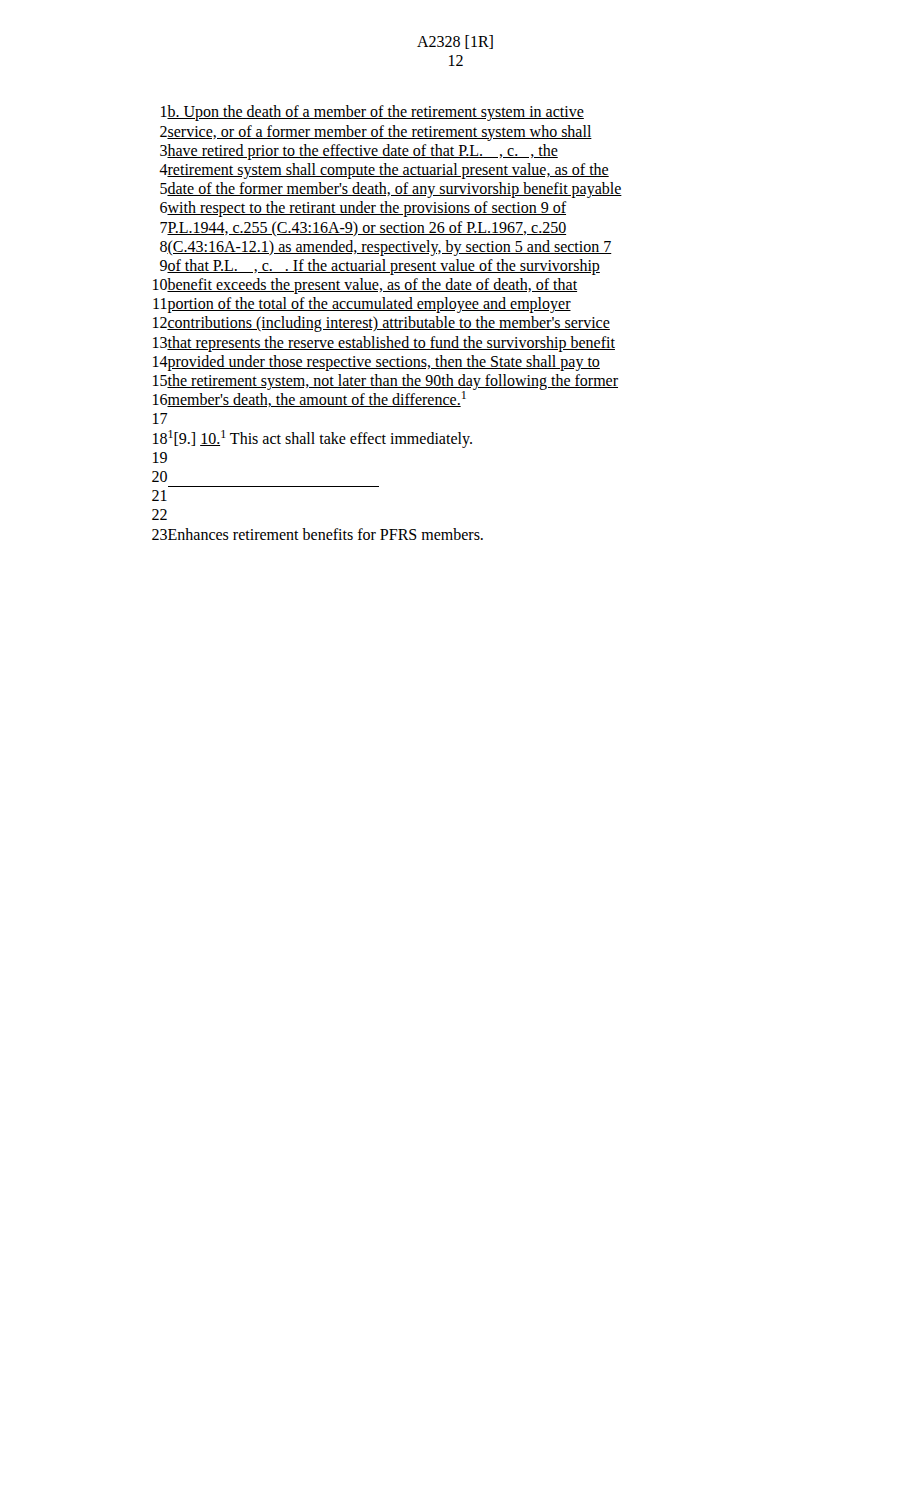A2328 [1R]
12
| 1 | b. Upon the death of a member of the retirement system in active |
| 2 | service, or of a former member of the retirement system who shall |
| 3 | have retired prior to the effective date of that P.L. , c. , the |
| 4 | retirement system shall compute the actuarial present value, as of the |
| 5 | date of the former member's death, of any survivorship benefit payable |
| 6 | with respect to the retirant under the provisions of section 9 of |
| 7 | P.L.1944, c.255 (C.43:16A-9) or section 26 of P.L.1967, c.250 |
| 8 | (C.43:16A-12.1) as amended, respectively, by section 5 and section 7 |
| 9 | of that P.L. , c. . If the actuarial present value of the survivorship |
| 10 | benefit exceeds the present value, as of the date of death, of that |
| 11 | portion of the total of the accumulated employee and employer |
| 12 | contributions (including interest) attributable to the member's service |
| 13 | that represents the reserve established to fund the survivorship benefit |
| 14 | provided under those respective sections, then the State shall pay to |
| 15 | the retirement system, not later than the 90th day following the former |
| 16 | member's death, the amount of the difference. 1 |
| 17 | |
| 18 | 1 [9.] 10. 1 This act shall take effect immediately. |
| 19 | |
| 20 | |
| 21 | |
| 22 | |
| 23 | Enhances retirement benefits for PFRS members. |